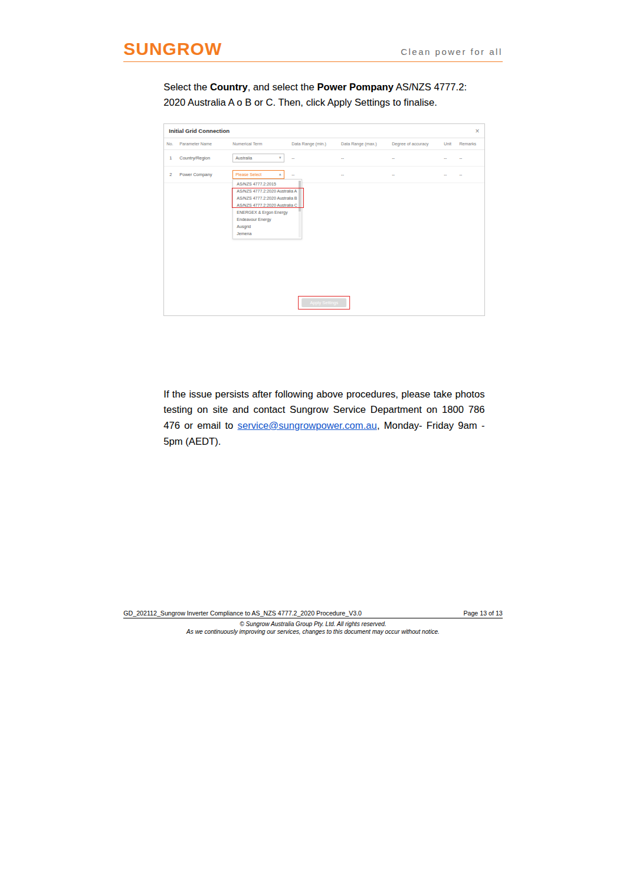SUNGROW
Clean power for all
Select the Country, and select the Power Pompany AS/NZS 4777.2: 2020 Australia A o B or C. Then, click Apply Settings to finalise.
Initial Grid Connection
×
| No. | Parameter Name | Numerical Term | Data Range (min.) | Data Range (max.) | Degree of accuracy | Unit | Remarks |
| --- | --- | --- | --- | --- | --- | --- | --- |
| 1 | Country/Region | Australia ▾ | -- | -- | -- | -- | -- |
| 2 | Power Company | Please Select ▴ AS/NZS 4777.2:2015 AS/NZS 4777.2:2020 Australia A AS/NZS 4777.2:2020 Australia B AS/NZS 4777.2:2020 Australia C ENERGEX & Ergon Energy Endeavour Energy Ausgrid Jemena | -- | -- | -- | -- | -- |
Apply Settings
If the issue persists after following above procedures, please take photos testing on site and contact Sungrow Service Department on 1800 786 476 or email to service@sungrowpower.com.au, Monday- Friday 9am - 5pm (AEDT).
GD_202112_Sungrow Inverter Compliance to AS_NZS 4777.2_2020 Procedure_V3.0 Page 13 of 13
© Sungrow Australia Group Pty. Ltd. All rights reserved.
As we continuously improving our services, changes to this document may occur without notice.